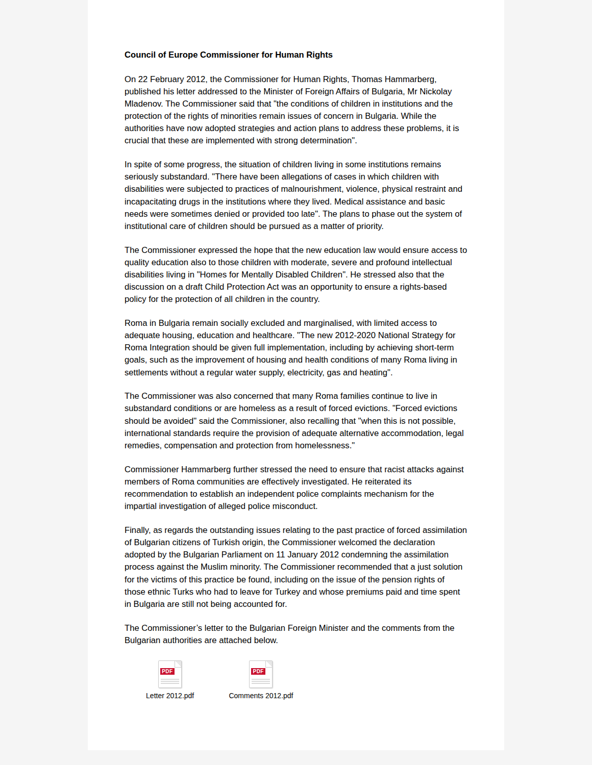Council of Europe Commissioner for Human Rights
On 22 February 2012, the Commissioner for Human Rights, Thomas Hammarberg, published his letter addressed to the Minister of Foreign Affairs of Bulgaria, Mr Nickolay Mladenov. The Commissioner said that "the conditions of children in institutions and the protection of the rights of minorities remain issues of concern in Bulgaria. While the authorities have now adopted strategies and action plans to address these problems, it is crucial that these are implemented with strong determination".
In spite of some progress, the situation of children living in some institutions remains seriously substandard. "There have been allegations of cases in which children with disabilities were subjected to practices of malnourishment, violence, physical restraint and incapacitating drugs in the institutions where they lived. Medical assistance and basic needs were sometimes denied or provided too late". The plans to phase out the system of institutional care of children should be pursued as a matter of priority.
The Commissioner expressed the hope that the new education law would ensure access to quality education also to those children with moderate, severe and profound intellectual disabilities living in "Homes for Mentally Disabled Children". He stressed also that the discussion on a draft Child Protection Act was an opportunity to ensure a rights-based policy for the protection of all children in the country.
Roma in Bulgaria remain socially excluded and marginalised, with limited access to adequate housing, education and healthcare. "The new 2012-2020 National Strategy for Roma Integration should be given full implementation, including by achieving short-term goals, such as the improvement of housing and health conditions of many Roma living in settlements without a regular water supply, electricity, gas and heating".
The Commissioner was also concerned that many Roma families continue to live in substandard conditions or are homeless as a result of forced evictions. "Forced evictions should be avoided" said the Commissioner, also recalling that "when this is not possible, international standards require the provision of adequate alternative accommodation, legal remedies, compensation and protection from homelessness."
Commissioner Hammarberg further stressed the need to ensure that racist attacks against members of Roma communities are effectively investigated. He reiterated its recommendation to establish an independent police complaints mechanism for the impartial investigation of alleged police misconduct.
Finally, as regards the outstanding issues relating to the past practice of forced assimilation of Bulgarian citizens of Turkish origin, the Commissioner welcomed the declaration adopted by the Bulgarian Parliament on 11 January 2012 condemning the assimilation process against the Muslim minority. The Commissioner recommended that a just solution for the victims of this practice be found, including on the issue of the pension rights of those ethnic Turks who had to leave for Turkey and whose premiums paid and time spent in Bulgaria are still not being accounted for.
The Commissioner’s letter to the Bulgarian Foreign Minister and the comments from the Bulgarian authorities are attached below.
PDF
Letter 2012.pdf
PDF
Comments 2012.pdf